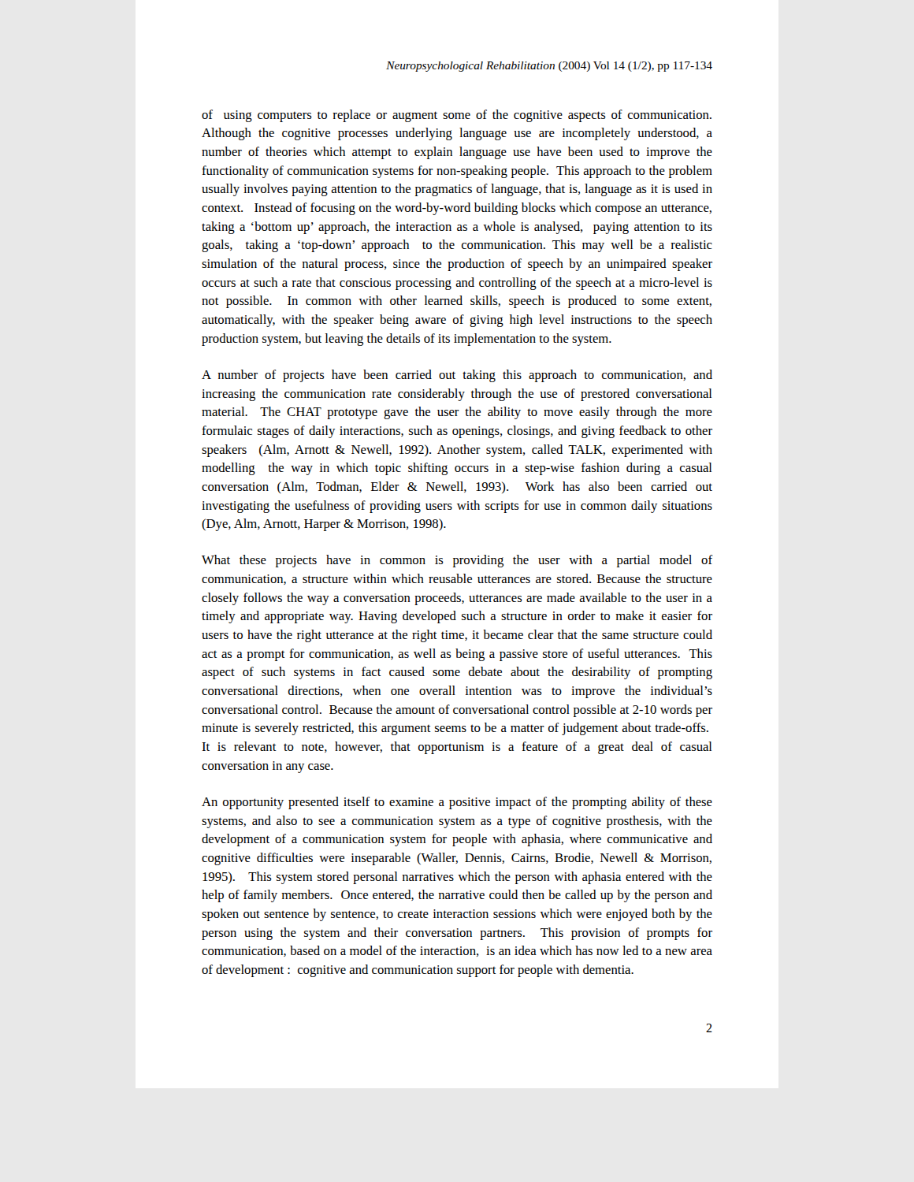Neuropsychological Rehabilitation (2004) Vol 14 (1/2), pp 117-134
of using computers to replace or augment some of the cognitive aspects of communication. Although the cognitive processes underlying language use are incompletely understood, a number of theories which attempt to explain language use have been used to improve the functionality of communication systems for non-speaking people. This approach to the problem usually involves paying attention to the pragmatics of language, that is, language as it is used in context. Instead of focusing on the word-by-word building blocks which compose an utterance, taking a ‘bottom up’ approach, the interaction as a whole is analysed, paying attention to its goals, taking a ‘top-down’ approach to the communication. This may well be a realistic simulation of the natural process, since the production of speech by an unimpaired speaker occurs at such a rate that conscious processing and controlling of the speech at a micro-level is not possible. In common with other learned skills, speech is produced to some extent, automatically, with the speaker being aware of giving high level instructions to the speech production system, but leaving the details of its implementation to the system.
A number of projects have been carried out taking this approach to communication, and increasing the communication rate considerably through the use of prestored conversational material. The CHAT prototype gave the user the ability to move easily through the more formulaic stages of daily interactions, such as openings, closings, and giving feedback to other speakers (Alm, Arnott & Newell, 1992). Another system, called TALK, experimented with modelling the way in which topic shifting occurs in a step-wise fashion during a casual conversation (Alm, Todman, Elder & Newell, 1993). Work has also been carried out investigating the usefulness of providing users with scripts for use in common daily situations (Dye, Alm, Arnott, Harper & Morrison, 1998).
What these projects have in common is providing the user with a partial model of communication, a structure within which reusable utterances are stored. Because the structure closely follows the way a conversation proceeds, utterances are made available to the user in a timely and appropriate way. Having developed such a structure in order to make it easier for users to have the right utterance at the right time, it became clear that the same structure could act as a prompt for communication, as well as being a passive store of useful utterances. This aspect of such systems in fact caused some debate about the desirability of prompting conversational directions, when one overall intention was to improve the individual’s conversational control. Because the amount of conversational control possible at 2-10 words per minute is severely restricted, this argument seems to be a matter of judgement about trade-offs. It is relevant to note, however, that opportunism is a feature of a great deal of casual conversation in any case.
An opportunity presented itself to examine a positive impact of the prompting ability of these systems, and also to see a communication system as a type of cognitive prosthesis, with the development of a communication system for people with aphasia, where communicative and cognitive difficulties were inseparable (Waller, Dennis, Cairns, Brodie, Newell & Morrison, 1995). This system stored personal narratives which the person with aphasia entered with the help of family members. Once entered, the narrative could then be called up by the person and spoken out sentence by sentence, to create interaction sessions which were enjoyed both by the person using the system and their conversation partners. This provision of prompts for communication, based on a model of the interaction, is an idea which has now led to a new area of development : cognitive and communication support for people with dementia.
2